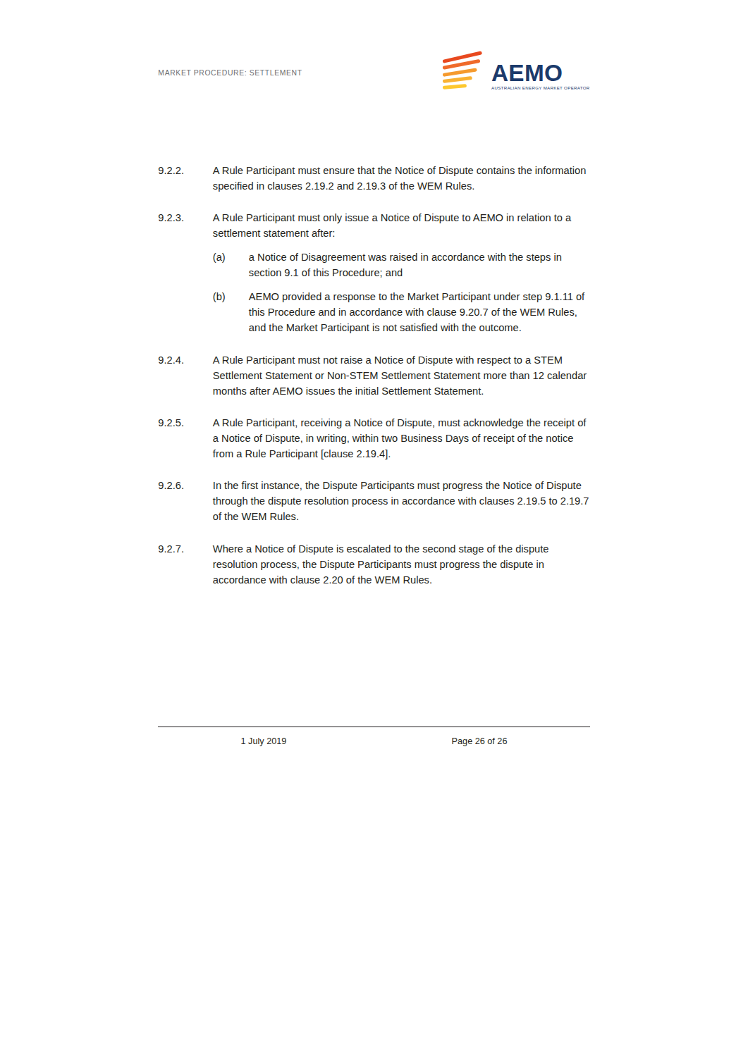Market Procedure: Settlement
AEMO Australian Energy Market Operator
9.2.2.
A Rule Participant must ensure that the Notice of Dispute contains the information specified in clauses 2.19.2 and 2.19.3 of the WEM Rules.
9.2.3.
A Rule Participant must only issue a Notice of Dispute to AEMO in relation to a settlement statement after:
(a)
a Notice of Disagreement was raised in accordance with the steps in section 9.1 of this Procedure; and
(b)
AEMO provided a response to the Market Participant under step 9.1.11 of this Procedure and in accordance with clause 9.20.7 of the WEM Rules, and the Market Participant is not satisfied with the outcome.
9.2.4.
A Rule Participant must not raise a Notice of Dispute with respect to a STEM Settlement Statement or Non-STEM Settlement Statement more than 12 calendar months after AEMO issues the initial Settlement Statement.
9.2.5.
A Rule Participant, receiving a Notice of Dispute, must acknowledge the receipt of a Notice of Dispute, in writing, within two Business Days of receipt of the notice from a Rule Participant [clause 2.19.4].
9.2.6.
In the first instance, the Dispute Participants must progress the Notice of Dispute through the dispute resolution process in accordance with clauses 2.19.5 to 2.19.7 of the WEM Rules.
9.2.7.
Where a Notice of Dispute is escalated to the second stage of the dispute resolution process, the Dispute Participants must progress the dispute in accordance with clause 2.20 of the WEM Rules.
1 July 2019 Page 26 of 26